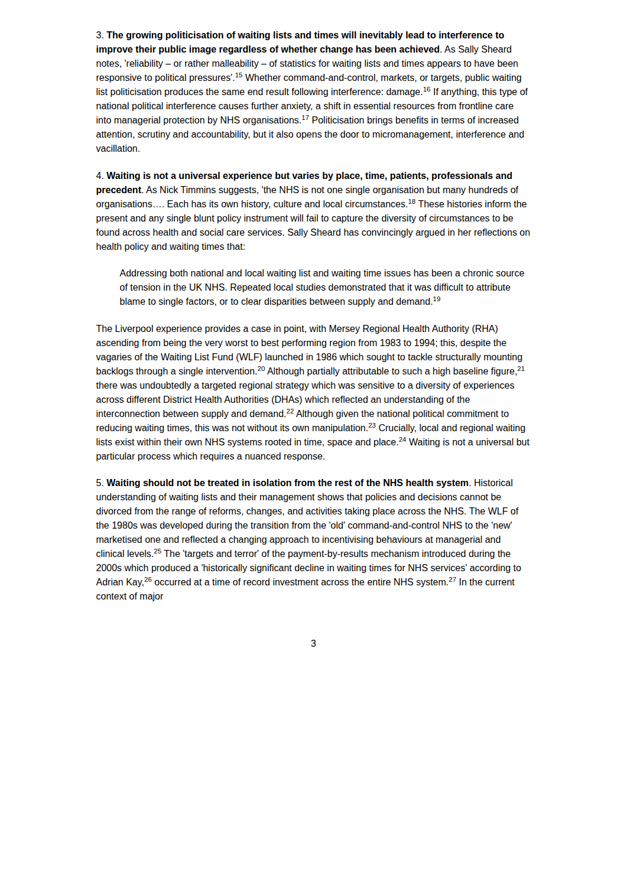3. The growing politicisation of waiting lists and times will inevitably lead to interference to improve their public image regardless of whether change has been achieved. As Sally Sheard notes, 'reliability – or rather malleability – of statistics for waiting lists and times appears to have been responsive to political pressures'.15 Whether command-and-control, markets, or targets, public waiting list politicisation produces the same end result following interference: damage.16 If anything, this type of national political interference causes further anxiety, a shift in essential resources from frontline care into managerial protection by NHS organisations.17 Politicisation brings benefits in terms of increased attention, scrutiny and accountability, but it also opens the door to micromanagement, interference and vacillation.
4. Waiting is not a universal experience but varies by place, time, patients, professionals and precedent. As Nick Timmins suggests, 'the NHS is not one single organisation but many hundreds of organisations…. Each has its own history, culture and local circumstances.18 These histories inform the present and any single blunt policy instrument will fail to capture the diversity of circumstances to be found across health and social care services. Sally Sheard has convincingly argued in her reflections on health policy and waiting times that:
Addressing both national and local waiting list and waiting time issues has been a chronic source of tension in the UK NHS. Repeated local studies demonstrated that it was difficult to attribute blame to single factors, or to clear disparities between supply and demand.19
The Liverpool experience provides a case in point, with Mersey Regional Health Authority (RHA) ascending from being the very worst to best performing region from 1983 to 1994; this, despite the vagaries of the Waiting List Fund (WLF) launched in 1986 which sought to tackle structurally mounting backlogs through a single intervention.20 Although partially attributable to such a high baseline figure,21 there was undoubtedly a targeted regional strategy which was sensitive to a diversity of experiences across different District Health Authorities (DHAs) which reflected an understanding of the interconnection between supply and demand.22 Although given the national political commitment to reducing waiting times, this was not without its own manipulation.23 Crucially, local and regional waiting lists exist within their own NHS systems rooted in time, space and place.24 Waiting is not a universal but particular process which requires a nuanced response.
5. Waiting should not be treated in isolation from the rest of the NHS health system. Historical understanding of waiting lists and their management shows that policies and decisions cannot be divorced from the range of reforms, changes, and activities taking place across the NHS. The WLF of the 1980s was developed during the transition from the 'old' command-and-control NHS to the 'new' marketised one and reflected a changing approach to incentivising behaviours at managerial and clinical levels.25 The 'targets and terror' of the payment-by-results mechanism introduced during the 2000s which produced a 'historically significant decline in waiting times for NHS services' according to Adrian Kay,26 occurred at a time of record investment across the entire NHS system.27 In the current context of major
3